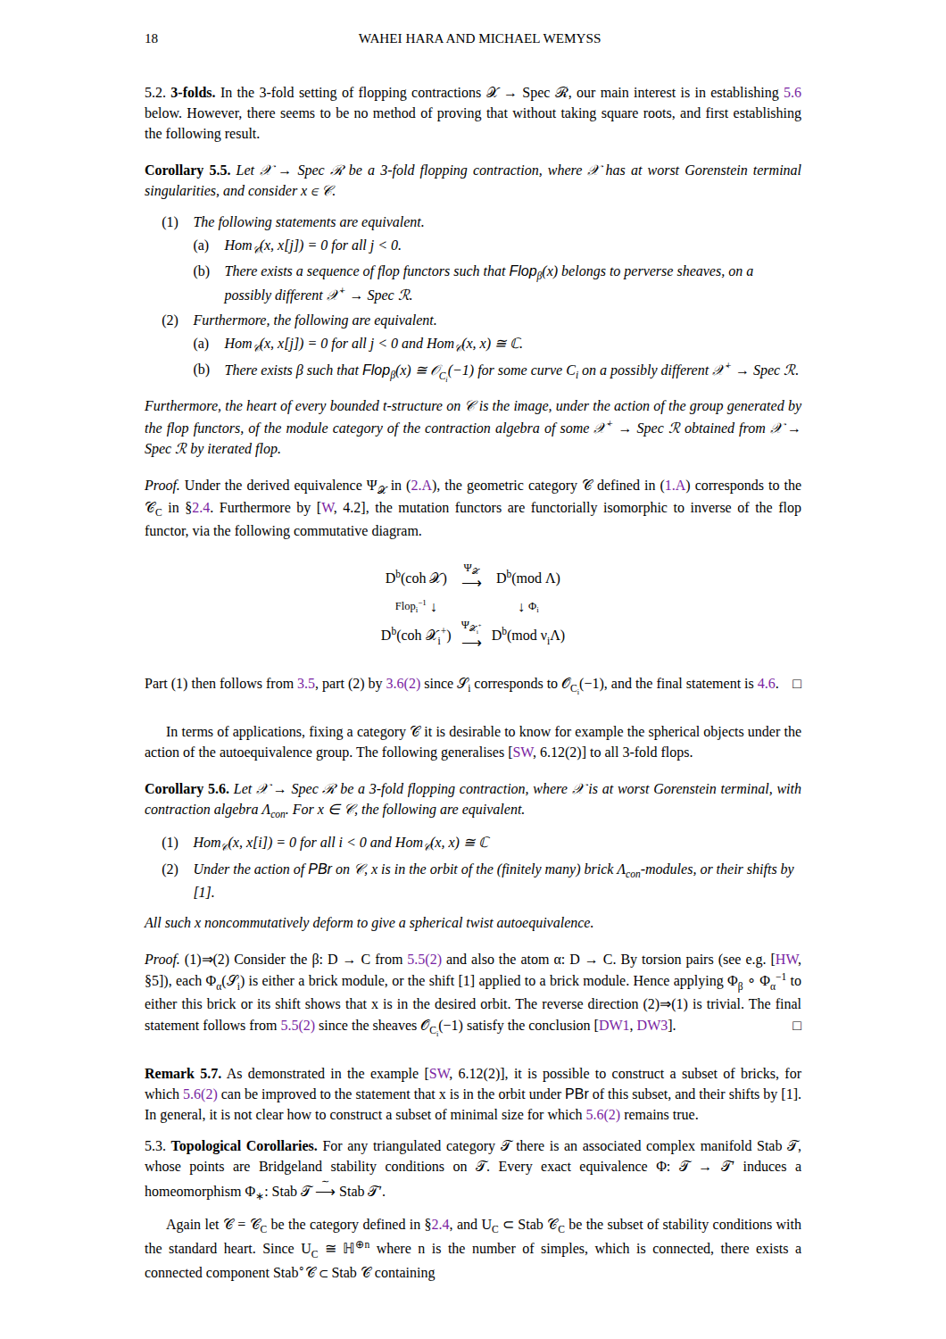18 WAHEI HARA AND MICHAEL WEMYSS
5.2. 3-folds. In the 3-fold setting of flopping contractions 𝒳 → Spec ℛ, our main interest is in establishing 5.6 below. However, there seems to be no method of proving that without taking square roots, and first establishing the following result.
Corollary 5.5. Let 𝒳 → Spec ℛ be a 3-fold flopping contraction, where 𝒳 has at worst Gorenstein terminal singularities, and consider x ∈ 𝒞.
(1) The following statements are equivalent.
(a) Hom𝒞(x, x[j]) = 0 for all j < 0.
(b) There exists a sequence of flop functors such that Flopβ(x) belongs to perverse sheaves, on a possibly different 𝒳+ → Spec ℛ.
(2) Furthermore, the following are equivalent.
(a) Hom𝒞(x, x[j]) = 0 for all j < 0 and Hom𝒞(x, x) ≅ ℂ.
(b) There exists β such that Flopβ(x) ≅ 𝒪Ci(−1) for some curve Ci on a possibly different 𝒳+ → Spec ℛ.
Furthermore, the heart of every bounded t-structure on 𝒞 is the image, under the action of the group generated by the flop functors, of the module category of the contraction algebra of some 𝒳+ → Spec ℛ obtained from 𝒳 → Spec ℛ by iterated flop.
Proof. Under the derived equivalence Ψ𝒳 in (2.A), the geometric category 𝒞 defined in (1.A) corresponds to the 𝒞C in §2.4. Furthermore by [W, 4.2], the mutation functors are functorially isomorphic to inverse of the flop functor, via the following commutative diagram.
| D b (coh 𝒳) | Ψ 𝒳 ⟶ | D b (mod Λ) |
| Flop i −1 ↓ | | ↓ Φ i |
| D b (coh 𝒳 i + ) | Ψ 𝒳 i + ⟶ | D b (mod ν i Λ) |
Part (1) then follows from 3.5, part (2) by 3.6(2) since 𝒮i corresponds to 𝒪Ci(−1), and the final statement is 4.6. □
In terms of applications, fixing a category 𝒞 it is desirable to know for example the spherical objects under the action of the autoequivalence group. The following generalises [SW, 6.12(2)] to all 3-fold flops.
Corollary 5.6. Let 𝒳 → Spec ℛ be a 3-fold flopping contraction, where 𝒳 is at worst Gorenstein terminal, with contraction algebra Λcon. For x ∈ 𝒞, the following are equivalent.
(1) Hom𝒞(x, x[i]) = 0 for all i < 0 and Hom𝒞(x, x) ≅ ℂ
(2) Under the action of PBr on 𝒞, x is in the orbit of the (finitely many) brick Λcon-modules, or their shifts by [1].
All such x noncommutatively deform to give a spherical twist autoequivalence.
Proof. (1)⇒(2) Consider the β: D → C from 5.5(2) and also the atom α: D → C. By torsion pairs (see e.g. [HW, §5]), each Φα(𝒮i) is either a brick module, or the shift [1] applied to a brick module. Hence applying Φβ ∘ Φα−1 to either this brick or its shift shows that x is in the desired orbit. The reverse direction (2)⇒(1) is trivial. The final statement follows from 5.5(2) since the sheaves 𝒪Ci(−1) satisfy the conclusion [DW1, DW3]. □
Remark 5.7. As demonstrated in the example [SW, 6.12(2)], it is possible to construct a subset of bricks, for which 5.6(2) can be improved to the statement that x is in the orbit under PBr of this subset, and their shifts by [1]. In general, it is not clear how to construct a subset of minimal size for which 5.6(2) remains true.
5.3. Topological Corollaries. For any triangulated category 𝒯 there is an associated complex manifold Stab 𝒯, whose points are Bridgeland stability conditions on 𝒯. Every exact equivalence Φ: 𝒯 → 𝒯′ induces a homeomorphism Φ∗: Stab 𝒯 ∼⟶ Stab 𝒯′.
Again let 𝒞 = 𝒞C be the category defined in §2.4, and UC ⊂ Stab 𝒞C be the subset of stability conditions with the standard heart. Since UC ≅ ℍ⊕n where n is the number of simples, which is connected, there exists a connected component Stab∘𝒞 ⊂ Stab 𝒞 containing